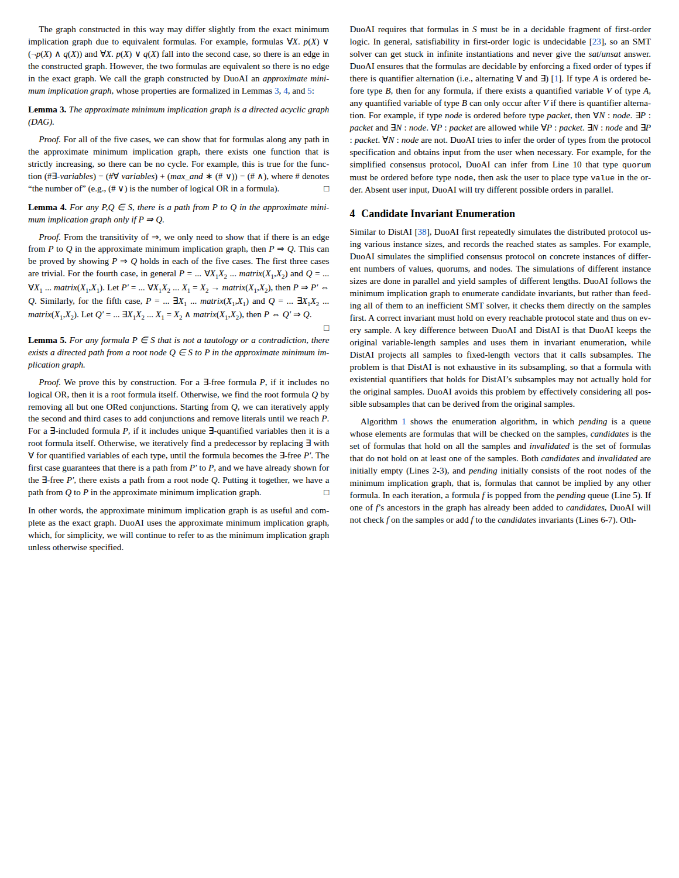The graph constructed in this way may differ slightly from the exact minimum implication graph due to equivalent formulas. For example, formulas ∀X. p(X) ∨ (¬p(X) ∧ q(X)) and ∀X. p(X) ∨ q(X) fall into the second case, so there is an edge in the constructed graph. However, the two formulas are equivalent so there is no edge in the exact graph. We call the graph constructed by DuoAI an approximate minimum implication graph, whose properties are formalized in Lemmas 3, 4, and 5:
Lemma 3. The approximate minimum implication graph is a directed acyclic graph (DAG).
Proof. For all of the five cases, we can show that for formulas along any path in the approximate minimum implication graph, there exists one function that is strictly increasing, so there can be no cycle. For example, this is true for the function (#∃-variables) − (#∀ variables) + (max_and ∗ (# ∨)) − (# ∧), where # denotes “the number of” (e.g., (# ∨) is the number of logical OR in a formula). □
Lemma 4. For any P,Q ∈ S, there is a path from P to Q in the approximate minimum implication graph only if P ⇒ Q.
Proof. From the transitivity of ⇒, we only need to show that if there is an edge from P to Q in the approximate minimum implication graph, then P ⇒ Q. This can be proved by showing P ⇒ Q holds in each of the five cases. The first three cases are trivial. For the fourth case, in general P = ... ∀X1X2 ... matrix(X1,X2) and Q = ... ∀X1 ... matrix(X1,X1). Let P′ = ... ∀X1X2 ... X1 = X2 → matrix(X1,X2), then P ⇒ P′ ⇔ Q. Similarly, for the fifth case, P = ... ∃X1 ... matrix(X1,X1) and Q = ... ∃X1X2 ... matrix(X1,X2). Let Q′ = ... ∃X1X2 ... X1 = X2 ∧ matrix(X1,X2), then P ⇔ Q′ ⇒ Q. □
Lemma 5. For any formula P ∈ S that is not a tautology or a contradiction, there exists a directed path from a root node Q ∈ S to P in the approximate minimum implication graph.
Proof. We prove this by construction. For a ∃-free formula P, if it includes no logical OR, then it is a root formula itself. Otherwise, we find the root formula Q by removing all but one ORed conjunctions. Starting from Q, we can iteratively apply the second and third cases to add conjunctions and remove literals until we reach P. For a ∃-included formula P, if it includes unique ∃-quantified variables then it is a root formula itself. Otherwise, we iteratively find a predecessor by replacing ∃ with ∀ for quantified variables of each type, until the formula becomes the ∃-free P′. The first case guarantees that there is a path from P′ to P, and we have already shown for the ∃-free P′, there exists a path from a root node Q. Putting it together, we have a path from Q to P in the approximate minimum implication graph. □
In other words, the approximate minimum implication graph is as useful and complete as the exact graph. DuoAI uses the approximate minimum implication graph, which, for simplicity, we will continue to refer to as the minimum implication graph unless otherwise specified.
DuoAI requires that formulas in S must be in a decidable fragment of first-order logic. In general, satisfiability in first-order logic is undecidable [23], so an SMT solver can get stuck in infinite instantiations and never give the sat/unsat answer. DuoAI ensures that the formulas are decidable by enforcing a fixed order of types if there is quantifier alternation (i.e., alternating ∀ and ∃) [1]. If type A is ordered before type B, then for any formula, if there exists a quantified variable V of type A, any quantified variable of type B can only occur after V if there is quantifier alternation. For example, if type node is ordered before type packet, then ∀N : node. ∃P : packet and ∃N : node. ∀P : packet are allowed while ∀P : packet. ∃N : node and ∃P : packet. ∀N : node are not. DuoAI tries to infer the order of types from the protocol specification and obtains input from the user when necessary. For example, for the simplified consensus protocol, DuoAI can infer from Line 10 that type quorum must be ordered before type node, then ask the user to place type value in the order. Absent user input, DuoAI will try different possible orders in parallel.
4 Candidate Invariant Enumeration
Similar to DistAI [38], DuoAI first repeatedly simulates the distributed protocol using various instance sizes, and records the reached states as samples. For example, DuoAI simulates the simplified consensus protocol on concrete instances of different numbers of values, quorums, and nodes. The simulations of different instance sizes are done in parallel and yield samples of different lengths. DuoAI follows the minimum implication graph to enumerate candidate invariants, but rather than feeding all of them to an inefficient SMT solver, it checks them directly on the samples first. A correct invariant must hold on every reachable protocol state and thus on every sample. A key difference between DuoAI and DistAI is that DuoAI keeps the original variable-length samples and uses them in invariant enumeration, while DistAI projects all samples to fixed-length vectors that it calls subsamples. The problem is that DistAI is not exhaustive in its subsampling, so that a formula with existential quantifiers that holds for DistAI’s subsamples may not actually hold for the original samples. DuoAI avoids this problem by effectively considering all possible subsamples that can be derived from the original samples.
Algorithm 1 shows the enumeration algorithm, in which pending is a queue whose elements are formulas that will be checked on the samples, candidates is the set of formulas that hold on all the samples and invalidated is the set of formulas that do not hold on at least one of the samples. Both candidates and invalidated are initially empty (Lines 2-3), and pending initially consists of the root nodes of the minimum implication graph, that is, formulas that cannot be implied by any other formula. In each iteration, a formula f is popped from the pending queue (Line 5). If one of f’s ancestors in the graph has already been added to candidates, DuoAI will not check f on the samples or add f to the candidates invariants (Lines 6-7). Oth-